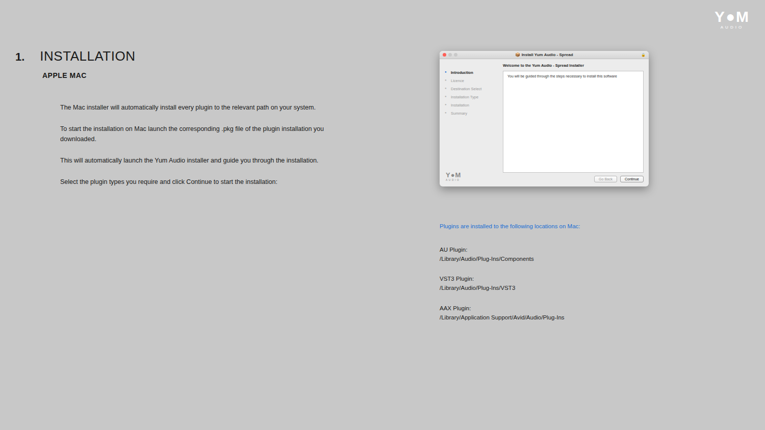Y●M
AUDIO
1.
INSTALLATION
APPLE MAC
The Mac installer will automatically install every plugin to the relevant path on your system.
To start the installation on Mac launch the corresponding .pkg file of the plugin installation you downloaded.
This will automatically launch the Yum Audio installer and guide you through the installation.
Select the plugin types you require and click Continue to start the installation:
📦 Install Yum Audio - Spread
🔒
Introduction
Licence
Destination Select
Installation Type
Installation
Summary
Y●M
AUDIO
Welcome to the Yum Audio - Spread Installer
You will be guided through the steps necessary to install this software
Go Back Continue
Plugins are installed to the following locations on Mac:
AU Plugin:
/Library/Audio/Plug-Ins/Components
VST3 Plugin:
/Library/Audio/Plug-Ins/VST3
AAX Plugin:
/Library/Application Support/Avid/Audio/Plug-Ins